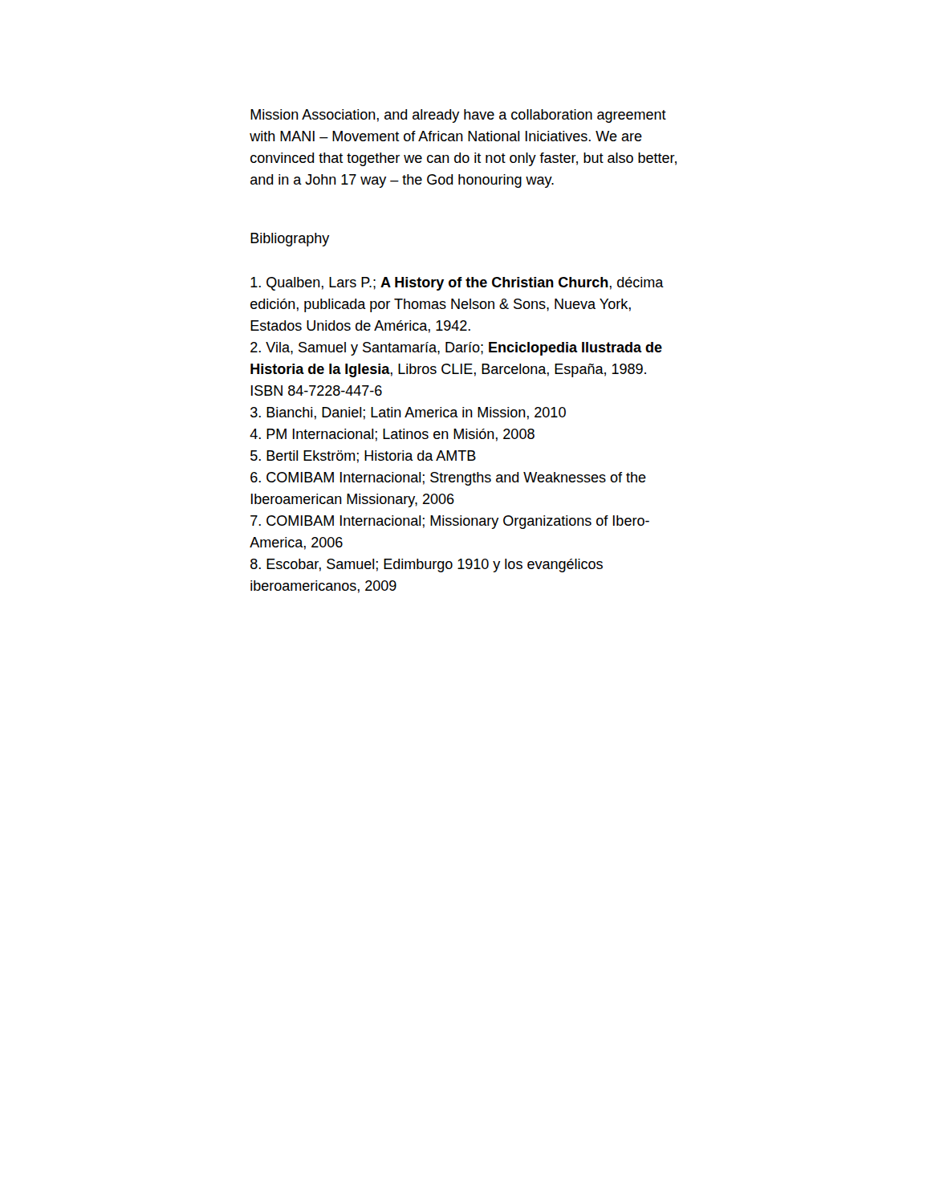Mission Association, and already have a collaboration agreement with MANI – Movement of African National Iniciatives. We are convinced that together we can do it not only faster, but also better, and in a John 17 way – the God honouring way.
Bibliography
1. Qualben, Lars P.; A History of the Christian Church, décima edición, publicada por Thomas Nelson & Sons, Nueva York, Estados Unidos de América, 1942.
2. Vila, Samuel y Santamaría, Darío; Enciclopedia Ilustrada de Historia de la Iglesia, Libros CLIE, Barcelona, España, 1989. ISBN 84-7228-447-6
3. Bianchi, Daniel; Latin America in Mission, 2010
4. PM Internacional; Latinos en Misión, 2008
5. Bertil Ekström; Historia da AMTB
6. COMIBAM Internacional; Strengths and Weaknesses of the Iberoamerican Missionary, 2006
7. COMIBAM Internacional; Missionary Organizations of Ibero-America, 2006
8. Escobar, Samuel; Edimburgo 1910 y los evangélicos iberoamericanos, 2009